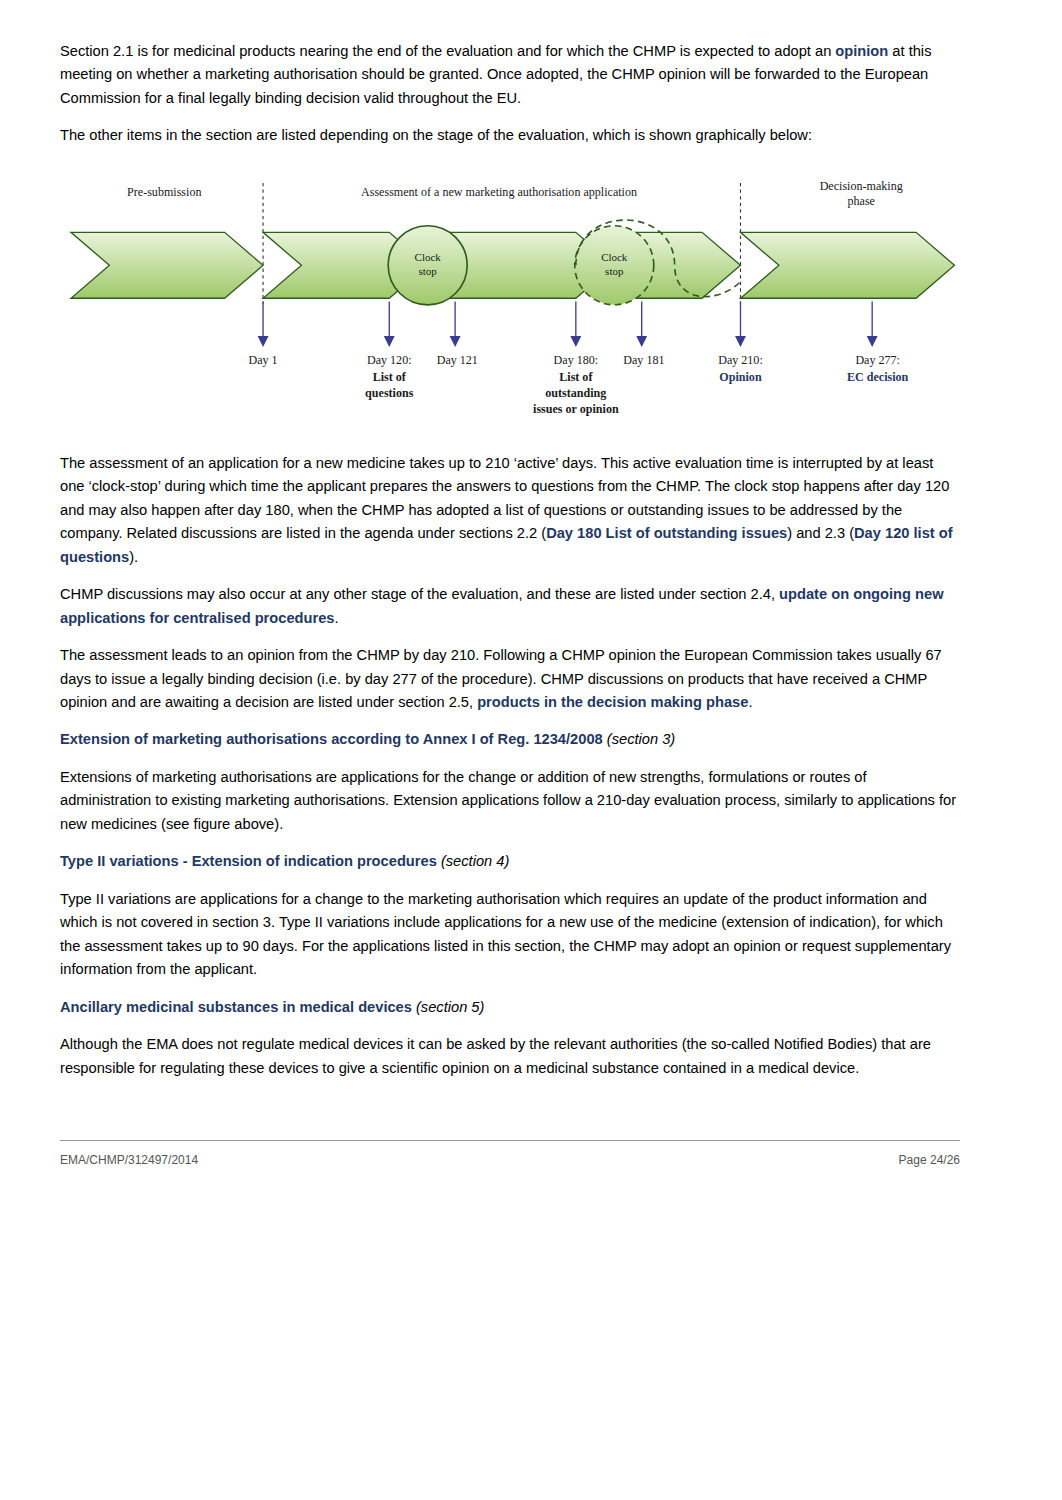Section 2.1 is for medicinal products nearing the end of the evaluation and for which the CHMP is expected to adopt an opinion at this meeting on whether a marketing authorisation should be granted. Once adopted, the CHMP opinion will be forwarded to the European Commission for a final legally binding decision valid throughout the EU.
The other items in the section are listed depending on the stage of the evaluation, which is shown graphically below:
Pre-submission Assessment of a new marketing authorisation application Decision-making phase Clock stop Clock stop Day 1 Day 120: List of questions Day 121 Day 180: List of outstanding issues or opinion Day 181 Day 210: Opinion Day 277: EC decision
The assessment of an application for a new medicine takes up to 210 ‘active’ days. This active evaluation time is interrupted by at least one ‘clock-stop’ during which time the applicant prepares the answers to questions from the CHMP. The clock stop happens after day 120 and may also happen after day 180, when the CHMP has adopted a list of questions or outstanding issues to be addressed by the company. Related discussions are listed in the agenda under sections 2.2 (Day 180 List of outstanding issues) and 2.3 (Day 120 list of questions).
CHMP discussions may also occur at any other stage of the evaluation, and these are listed under section 2.4, update on ongoing new applications for centralised procedures.
The assessment leads to an opinion from the CHMP by day 210. Following a CHMP opinion the European Commission takes usually 67 days to issue a legally binding decision (i.e. by day 277 of the procedure). CHMP discussions on products that have received a CHMP opinion and are awaiting a decision are listed under section 2.5, products in the decision making phase.
Extension of marketing authorisations according to Annex I of Reg. 1234/2008 (section 3)
Extensions of marketing authorisations are applications for the change or addition of new strengths, formulations or routes of administration to existing marketing authorisations. Extension applications follow a 210-day evaluation process, similarly to applications for new medicines (see figure above).
Type II variations - Extension of indication procedures (section 4)
Type II variations are applications for a change to the marketing authorisation which requires an update of the product information and which is not covered in section 3. Type II variations include applications for a new use of the medicine (extension of indication), for which the assessment takes up to 90 days. For the applications listed in this section, the CHMP may adopt an opinion or request supplementary information from the applicant.
Ancillary medicinal substances in medical devices (section 5)
Although the EMA does not regulate medical devices it can be asked by the relevant authorities (the so-called Notified Bodies) that are responsible for regulating these devices to give a scientific opinion on a medicinal substance contained in a medical device.
EMA/CHMP/312497/2014 Page 24/26